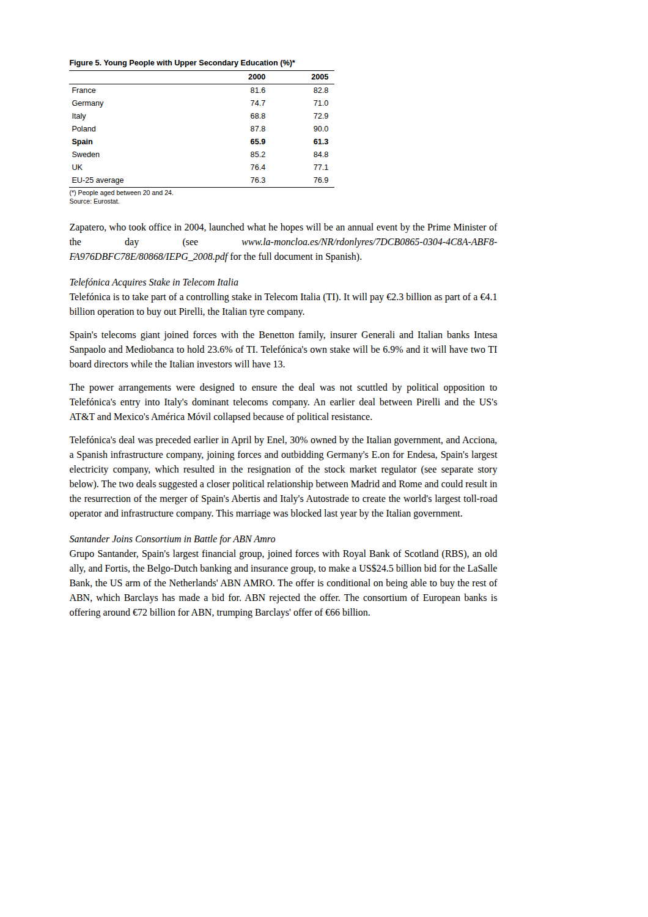Figure 5. Young People with Upper Secondary Education (%)*
| | 2000 | 2005 |
| --- | --- | --- |
| France | 81.6 | 82.8 |
| Germany | 74.7 | 71.0 |
| Italy | 68.8 | 72.9 |
| Poland | 87.8 | 90.0 |
| Spain | 65.9 | 61.3 |
| Sweden | 85.2 | 84.8 |
| UK | 76.4 | 77.1 |
| EU-25 average | 76.3 | 76.9 |
(*) People aged between 20 and 24.
Source: Eurostat.
Zapatero, who took office in 2004, launched what he hopes will be an annual event by the Prime Minister of the day (see www.la-moncloa.es/NR/rdonlyres/7DCB0865-0304-4C8A-ABF8-FA976DBFC78E/80868/IEPG_2008.pdf for the full document in Spanish).
Telefónica Acquires Stake in Telecom Italia
Telefónica is to take part of a controlling stake in Telecom Italia (TI). It will pay €2.3 billion as part of a €4.1 billion operation to buy out Pirelli, the Italian tyre company.
Spain's telecoms giant joined forces with the Benetton family, insurer Generali and Italian banks Intesa Sanpaolo and Mediobanca to hold 23.6% of TI. Telefónica's own stake will be 6.9% and it will have two TI board directors while the Italian investors will have 13.
The power arrangements were designed to ensure the deal was not scuttled by political opposition to Telefónica's entry into Italy's dominant telecoms company. An earlier deal between Pirelli and the US's AT&T and Mexico's América Móvil collapsed because of political resistance.
Telefónica's deal was preceded earlier in April by Enel, 30% owned by the Italian government, and Acciona, a Spanish infrastructure company, joining forces and outbidding Germany's E.on for Endesa, Spain's largest electricity company, which resulted in the resignation of the stock market regulator (see separate story below). The two deals suggested a closer political relationship between Madrid and Rome and could result in the resurrection of the merger of Spain's Abertis and Italy's Autostrade to create the world's largest toll-road operator and infrastructure company. This marriage was blocked last year by the Italian government.
Santander Joins Consortium in Battle for ABN Amro
Grupo Santander, Spain's largest financial group, joined forces with Royal Bank of Scotland (RBS), an old ally, and Fortis, the Belgo-Dutch banking and insurance group, to make a US$24.5 billion bid for the LaSalle Bank, the US arm of the Netherlands' ABN AMRO. The offer is conditional on being able to buy the rest of ABN, which Barclays has made a bid for. ABN rejected the offer. The consortium of European banks is offering around €72 billion for ABN, trumping Barclays' offer of €66 billion.